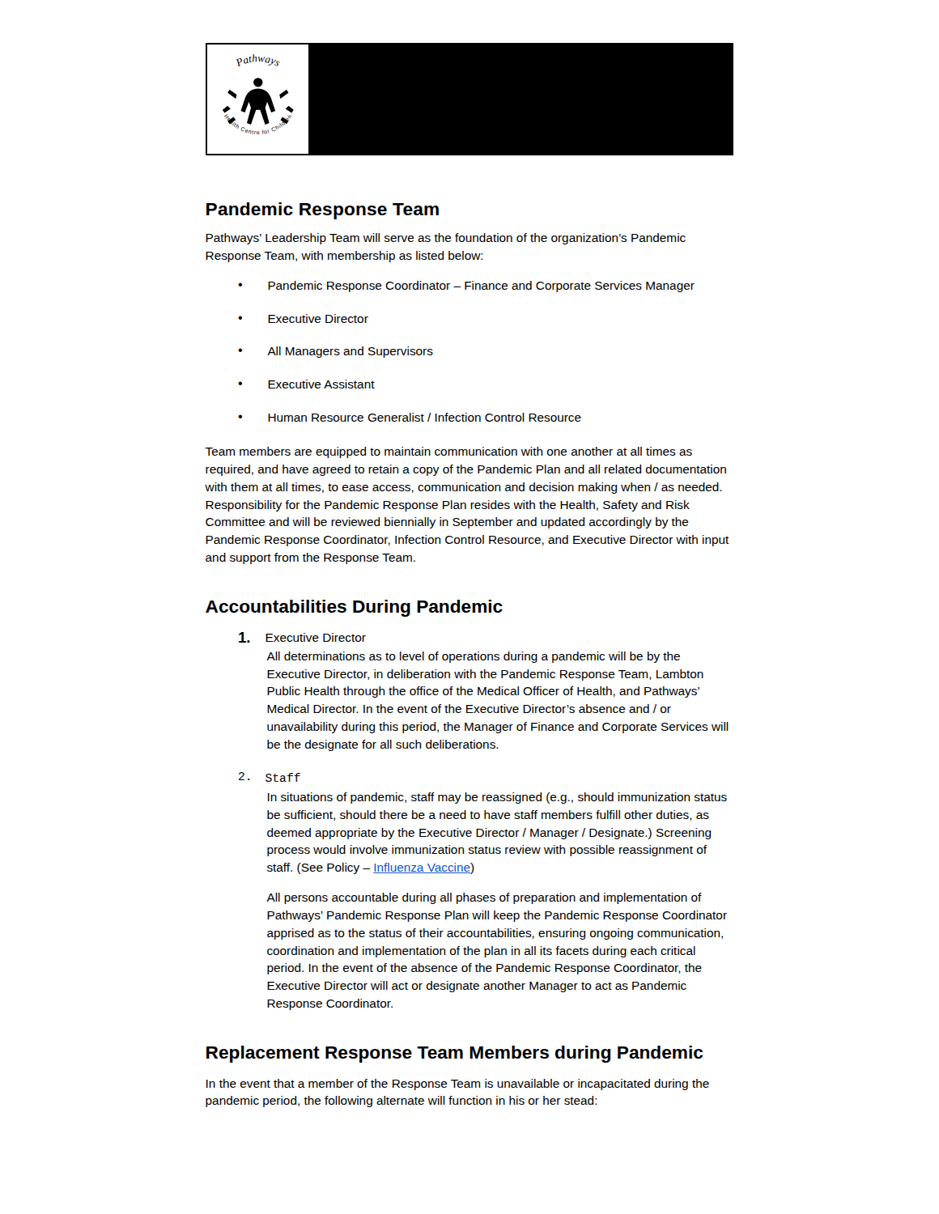Pathways Health Centre for Children
Pandemic Response Team
Pathways’ Leadership Team will serve as the foundation of the organization’s Pandemic Response Team, with membership as listed below:
Pandemic Response Coordinator – Finance and Corporate Services Manager
Executive Director
All Managers and Supervisors
Executive Assistant
Human Resource Generalist / Infection Control Resource
Team members are equipped to maintain communication with one another at all times as required, and have agreed to retain a copy of the Pandemic Plan and all related documentation with them at all times, to ease access, communication and decision making when / as needed. Responsibility for the Pandemic Response Plan resides with the Health, Safety and Risk Committee and will be reviewed biennially in September and updated accordingly by the Pandemic Response Coordinator, Infection Control Resource, and Executive Director with input and support from the Response Team.
Accountabilities During Pandemic
1. Executive Director
All determinations as to level of operations during a pandemic will be by the Executive Director, in deliberation with the Pandemic Response Team, Lambton Public Health through the office of the Medical Officer of Health, and Pathways’ Medical Director. In the event of the Executive Director’s absence and / or unavailability during this period, the Manager of Finance and Corporate Services will be the designate for all such deliberations.
2. Staff
In situations of pandemic, staff may be reassigned (e.g., should immunization status be sufficient, should there be a need to have staff members fulfill other duties, as deemed appropriate by the Executive Director / Manager / Designate.) Screening process would involve immunization status review with possible reassignment of staff. (See Policy – Influenza Vaccine)
All persons accountable during all phases of preparation and implementation of Pathways’ Pandemic Response Plan will keep the Pandemic Response Coordinator apprised as to the status of their accountabilities, ensuring ongoing communication, coordination and implementation of the plan in all its facets during each critical period. In the event of the absence of the Pandemic Response Coordinator, the Executive Director will act or designate another Manager to act as Pandemic Response Coordinator.
Replacement Response Team Members during Pandemic
In the event that a member of the Response Team is unavailable or incapacitated during the pandemic period, the following alternate will function in his or her stead: